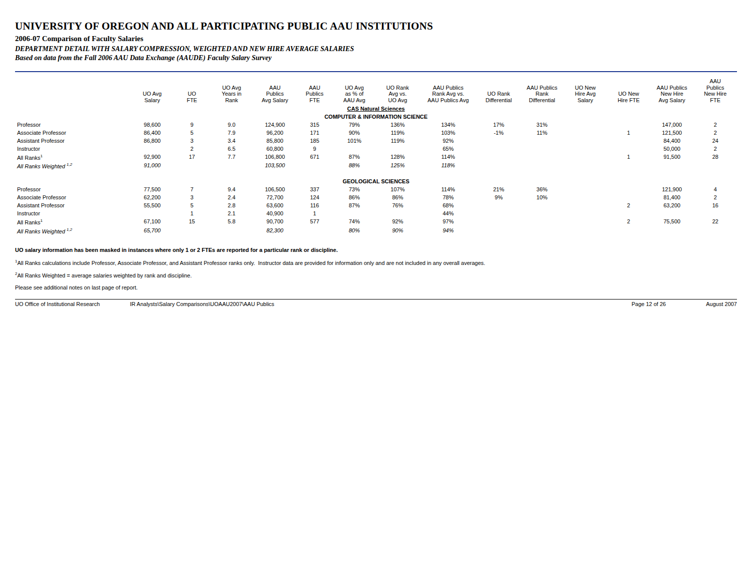UNIVERSITY OF OREGON AND ALL PARTICIPATING PUBLIC AAU INSTITUTIONS
2006-07 Comparison of Faculty Salaries
DEPARTMENT DETAIL WITH SALARY COMPRESSION, WEIGHTED AND NEW HIRE AVERAGE SALARIES
Based on data from the Fall 2006 AAU Data Exchange (AAUDE) Faculty Salary Survey
| | UO Avg Salary | UO FTE | UO Avg Years in Rank | AAU Publics Avg Salary | AAU Publics FTE | UO Avg as % of AAU Avg | UO Rank Avg vs. UO Avg | AAU Publics Rank Avg vs. AAU Publics Avg | UO Rank Differential | AAU Publics Rank Differential | UO New Hire Avg Salary | UO New Hire FTE | AAU Publics New Hire Avg Salary | AAU Publics New Hire FTE |
| --- | --- | --- | --- | --- | --- | --- | --- | --- | --- | --- | --- | --- | --- | --- |
| CAS Natural Sciences |
| COMPUTER & INFORMATION SCIENCE |
| Professor | 98,600 | 9 | 9.0 | 124,900 | 315 | 79% | 136% | 134% | 17% | 31% | | | 147,000 | 2 |
| Associate Professor | 86,400 | 5 | 7.9 | 96,200 | 171 | 90% | 119% | 103% | -1% | 11% | | 1 | 121,500 | 2 |
| Assistant Professor | 86,800 | 3 | 3.4 | 85,800 | 185 | 101% | 119% | 92% | | | | | 84,400 | 24 |
| Instructor | | 2 | 6.5 | 60,800 | 9 | | | 65% | | | | | 50,000 | 2 |
| All Ranks 1 | 92,900 | 17 | 7.7 | 106,800 | 671 | 87% | 128% | 114% | | | | 1 | 91,500 | 28 |
| All Ranks Weighted 1,2 | 91,000 | | | 103,500 | | 88% | 125% | 118% | | | | | | |
| GEOLOGICAL SCIENCES |
| Professor | 77,500 | 7 | 9.4 | 106,500 | 337 | 73% | 107% | 114% | 21% | 36% | | | 121,900 | 4 |
| Associate Professor | 62,200 | 3 | 2.4 | 72,700 | 124 | 86% | 86% | 78% | 9% | 10% | | | 81,400 | 2 |
| Assistant Professor | 55,500 | 5 | 2.8 | 63,600 | 116 | 87% | 76% | 68% | | | | 2 | 63,200 | 16 |
| Instructor | | 1 | 2.1 | 40,900 | 1 | | | 44% | | | | | | |
| All Ranks 1 | 67,100 | 15 | 5.8 | 90,700 | 577 | 74% | 92% | 97% | | | | 2 | 75,500 | 22 |
| All Ranks Weighted 1,2 | 65,700 | | | 82,300 | | 80% | 90% | 94% | | | | | | |
UO salary information has been masked in instances where only 1 or 2 FTEs are reported for a particular rank or discipline.
1All Ranks calculations include Professor, Associate Professor, and Assistant Professor ranks only. Instructor data are provided for information only and are not included in any overall averages.
2All Ranks Weighted = average salaries weighted by rank and discipline.
Please see additional notes on last page of report.
UO Office of Institutional Research
IR Analysts\Salary Comparisons\UOAAU2007\AAU Publics
Page 12 of 26
August 2007